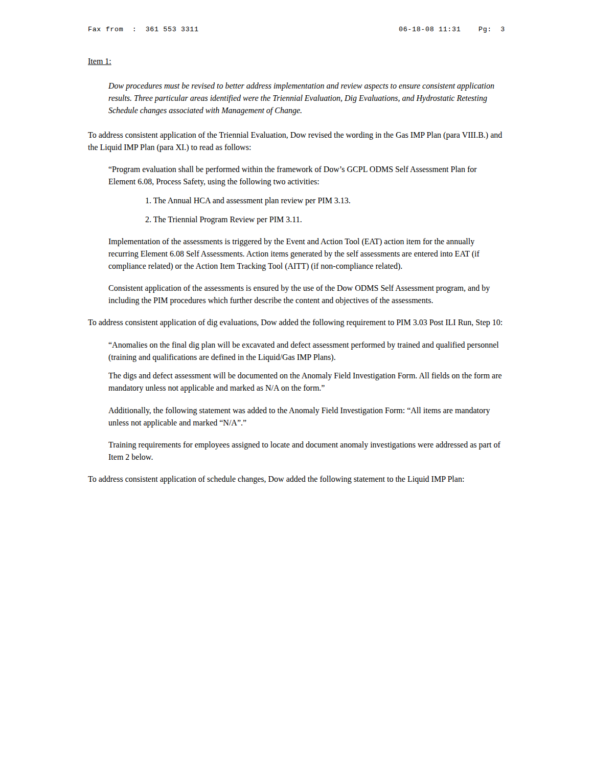Fax from : 361 553 3311 06-18-08 11:31 Pg: 3
Item 1:
Dow procedures must be revised to better address implementation and review aspects to ensure consistent application results. Three particular areas identified were the Triennial Evaluation, Dig Evaluations, and Hydrostatic Retesting Schedule changes associated with Management of Change.
To address consistent application of the Triennial Evaluation, Dow revised the wording in the Gas IMP Plan (para VIII.B.) and the Liquid IMP Plan (para XI.) to read as follows:
“Program evaluation shall be performed within the framework of Dow’s GCPL ODMS Self Assessment Plan for Element 6.08, Process Safety, using the following two activities:
1. The Annual HCA and assessment plan review per PIM 3.13.
2. The Triennial Program Review per PIM 3.11.
Implementation of the assessments is triggered by the Event and Action Tool (EAT) action item for the annually recurring Element 6.08 Self Assessments. Action items generated by the self assessments are entered into EAT (if compliance related) or the Action Item Tracking Tool (AITT) (if non-compliance related).
Consistent application of the assessments is ensured by the use of the Dow ODMS Self Assessment program, and by including the PIM procedures which further describe the content and objectives of the assessments.
To address consistent application of dig evaluations, Dow added the following requirement to PIM 3.03 Post ILI Run, Step 10:
“Anomalies on the final dig plan will be excavated and defect assessment performed by trained and qualified personnel (training and qualifications are defined in the Liquid/Gas IMP Plans).
The digs and defect assessment will be documented on the Anomaly Field Investigation Form. All fields on the form are mandatory unless not applicable and marked as N/A on the form.”
Additionally, the following statement was added to the Anomaly Field Investigation Form: “All items are mandatory unless not applicable and marked “N/A”.”
Training requirements for employees assigned to locate and document anomaly investigations were addressed as part of Item 2 below.
To address consistent application of schedule changes, Dow added the following statement to the Liquid IMP Plan: